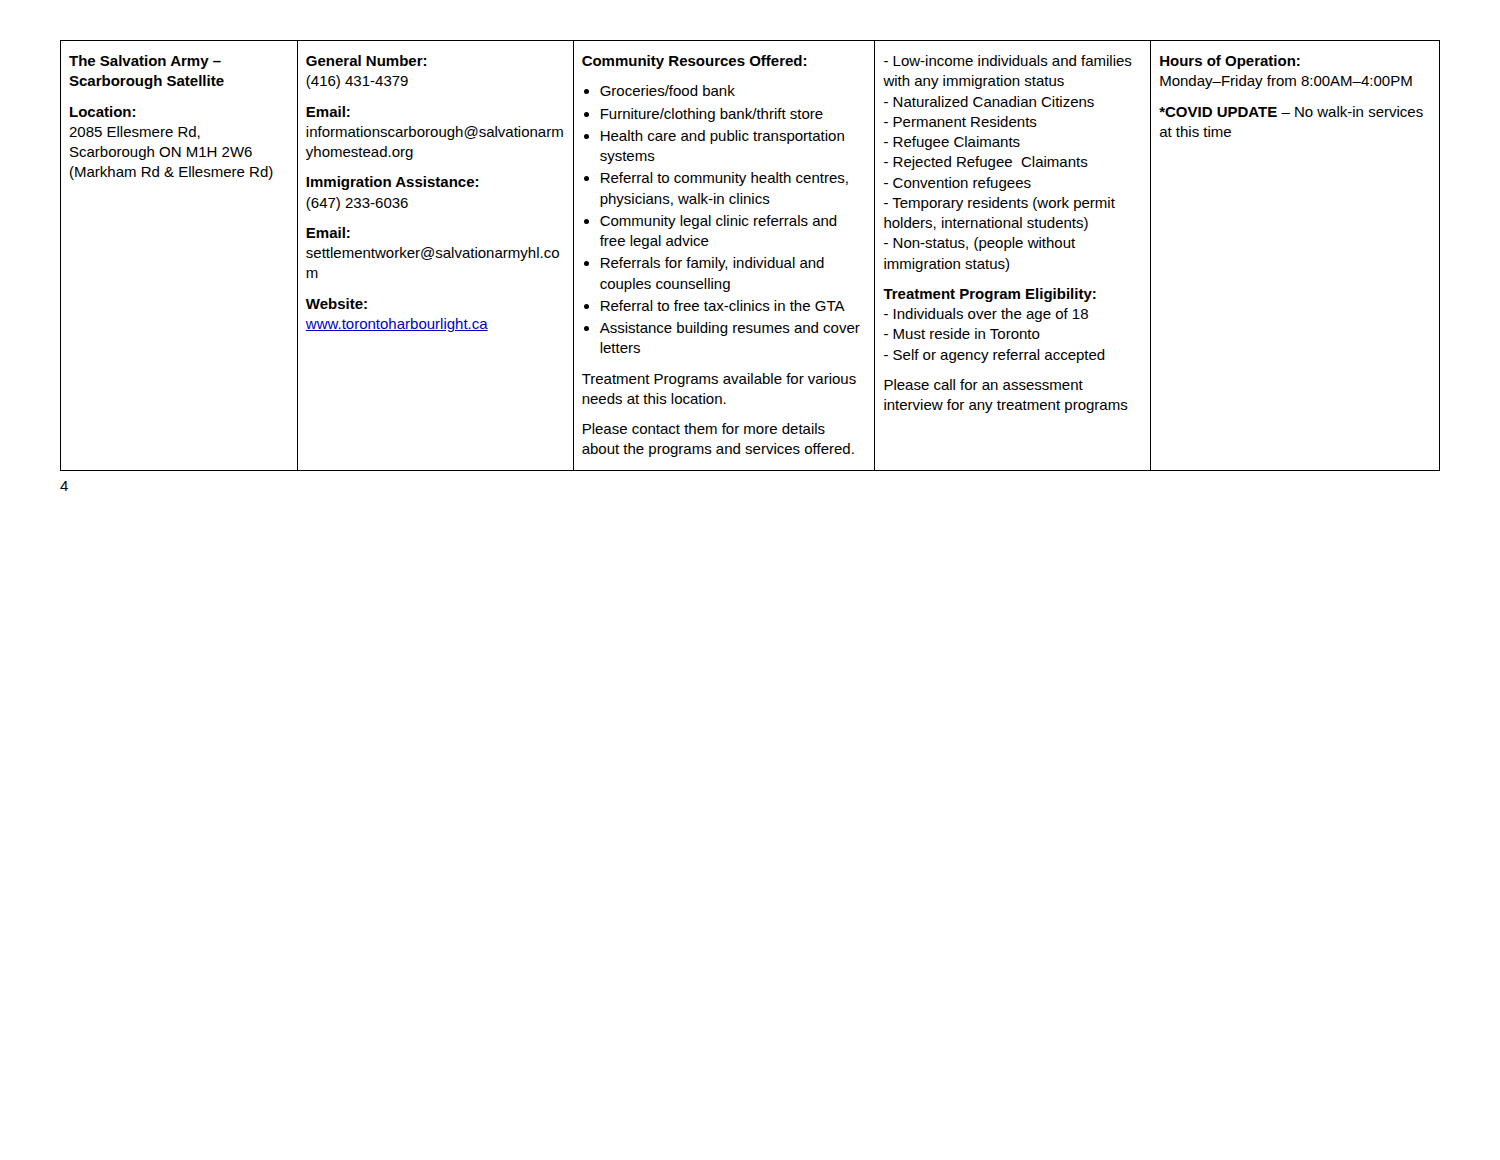| The Salvation Army – Scarborough Satellite Location: 2085 Ellesmere Rd, Scarborough ON M1H 2W6 (Markham Rd & Ellesmere Rd) | General Number: (416) 431-4379 Email: informationscarborough@salvationarmyhomestead.org Immigration Assistance: (647) 233-6036 Email: settlementworker@salvationarmyhl.com Website: www.torontoharbourlight.ca | Community Resources Offered: Groceries/food bank Furniture/clothing bank/thrift store Health care and public transportation systems Referral to community health centres, physicians, walk-in clinics Community legal clinic referrals and free legal advice Referrals for family, individual and couples counselling Referral to free tax-clinics in the GTA Assistance building resumes and cover letters Treatment Programs available for various needs at this location. Please contact them for more details about the programs and services offered. | - Low-income individuals and families with any immigration status - Naturalized Canadian Citizens - Permanent Residents - Refugee Claimants - Rejected Refugee Claimants - Convention refugees - Temporary residents (work permit holders, international students) - Non-status, (people without immigration status) Treatment Program Eligibility: - Individuals over the age of 18 - Must reside in Toronto - Self or agency referral accepted Please call for an assessment interview for any treatment programs | Hours of Operation: Monday–Friday from 8:00AM–4:00PM *COVID UPDATE – No walk-in services at this time |
4